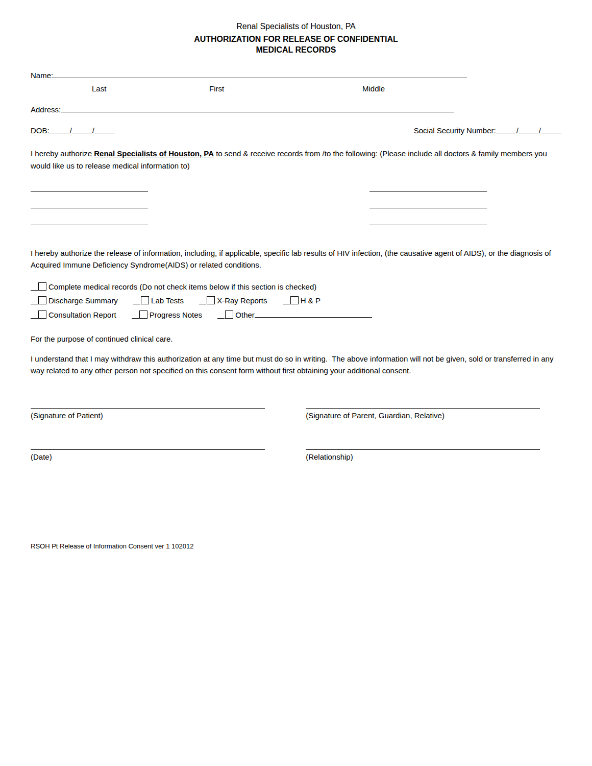Renal Specialists of Houston, PA
Authorization for Release of Confidential
Medical Records
Name:
Last First Middle
Address:
DOB: / /
Social Security Number: / /
I hereby authorize Renal Specialists of Houston, PA to send & receive records from /to the following: (Please include all doctors & family members you would like us to release medical information to)
I hereby authorize the release of information, including, if applicable, specific lab results of HIV infection, (the causative agent of AIDS), or the diagnosis of Acquired Immune Deficiency Syndrome(AIDS) or related conditions.
Complete medical records (Do not check items below if this section is checked)
Discharge Summary Lab Tests X-Ray Reports H & P
Consultation Report Progress Notes Other
For the purpose of continued clinical care.
I understand that I may withdraw this authorization at any time but must do so in writing. The above information will not be given, sold or transferred in any way related to any other person not specified on this consent form without first obtaining your additional consent.
(Signature of Patient)
(Date)
(Signature of Parent, Guardian, Relative)
(Relationship)
RSOH Pt Release of Information Consent ver 1 102012